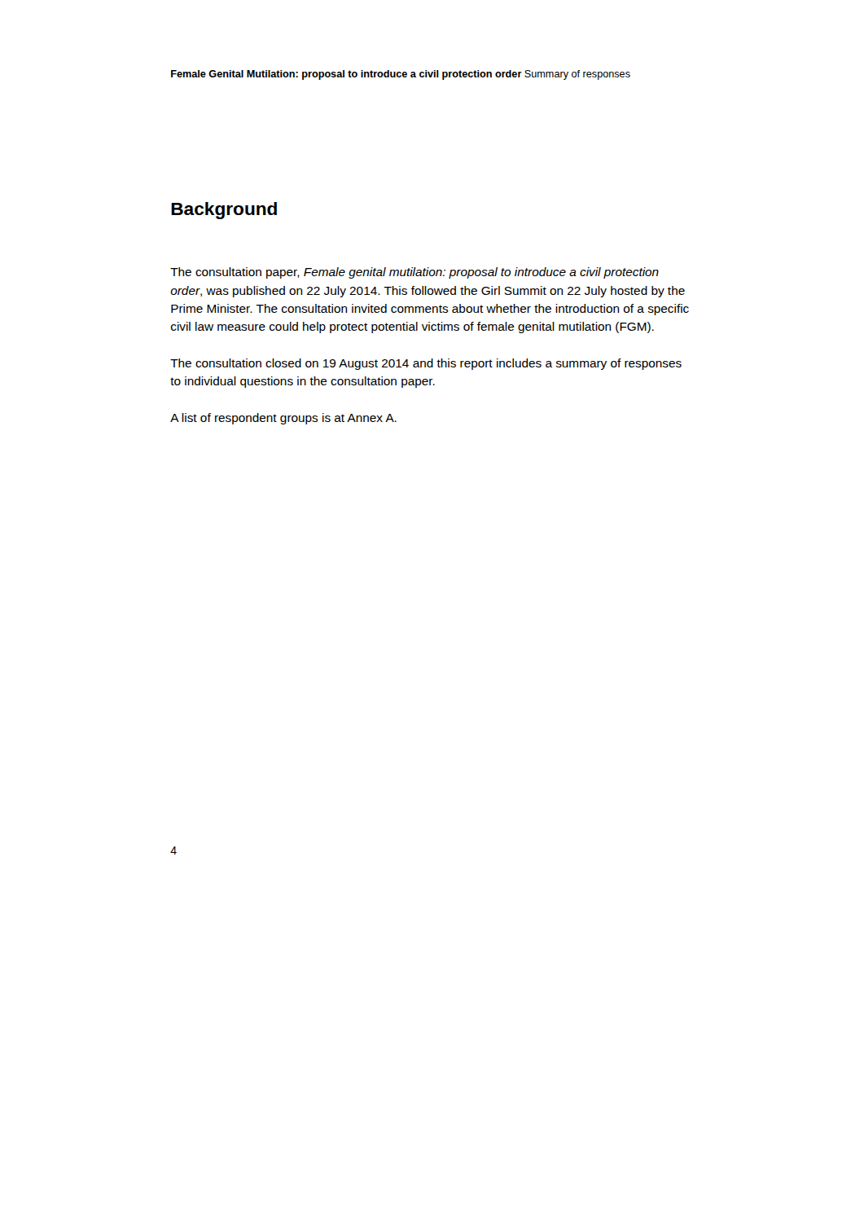Female Genital Mutilation: proposal to introduce a civil protection order Summary of responses
Background
The consultation paper, Female genital mutilation: proposal to introduce a civil protection order, was published on 22 July 2014. This followed the Girl Summit on 22 July hosted by the Prime Minister. The consultation invited comments about whether the introduction of a specific civil law measure could help protect potential victims of female genital mutilation (FGM).
The consultation closed on 19 August 2014 and this report includes a summary of responses to individual questions in the consultation paper.
A list of respondent groups is at Annex A.
4